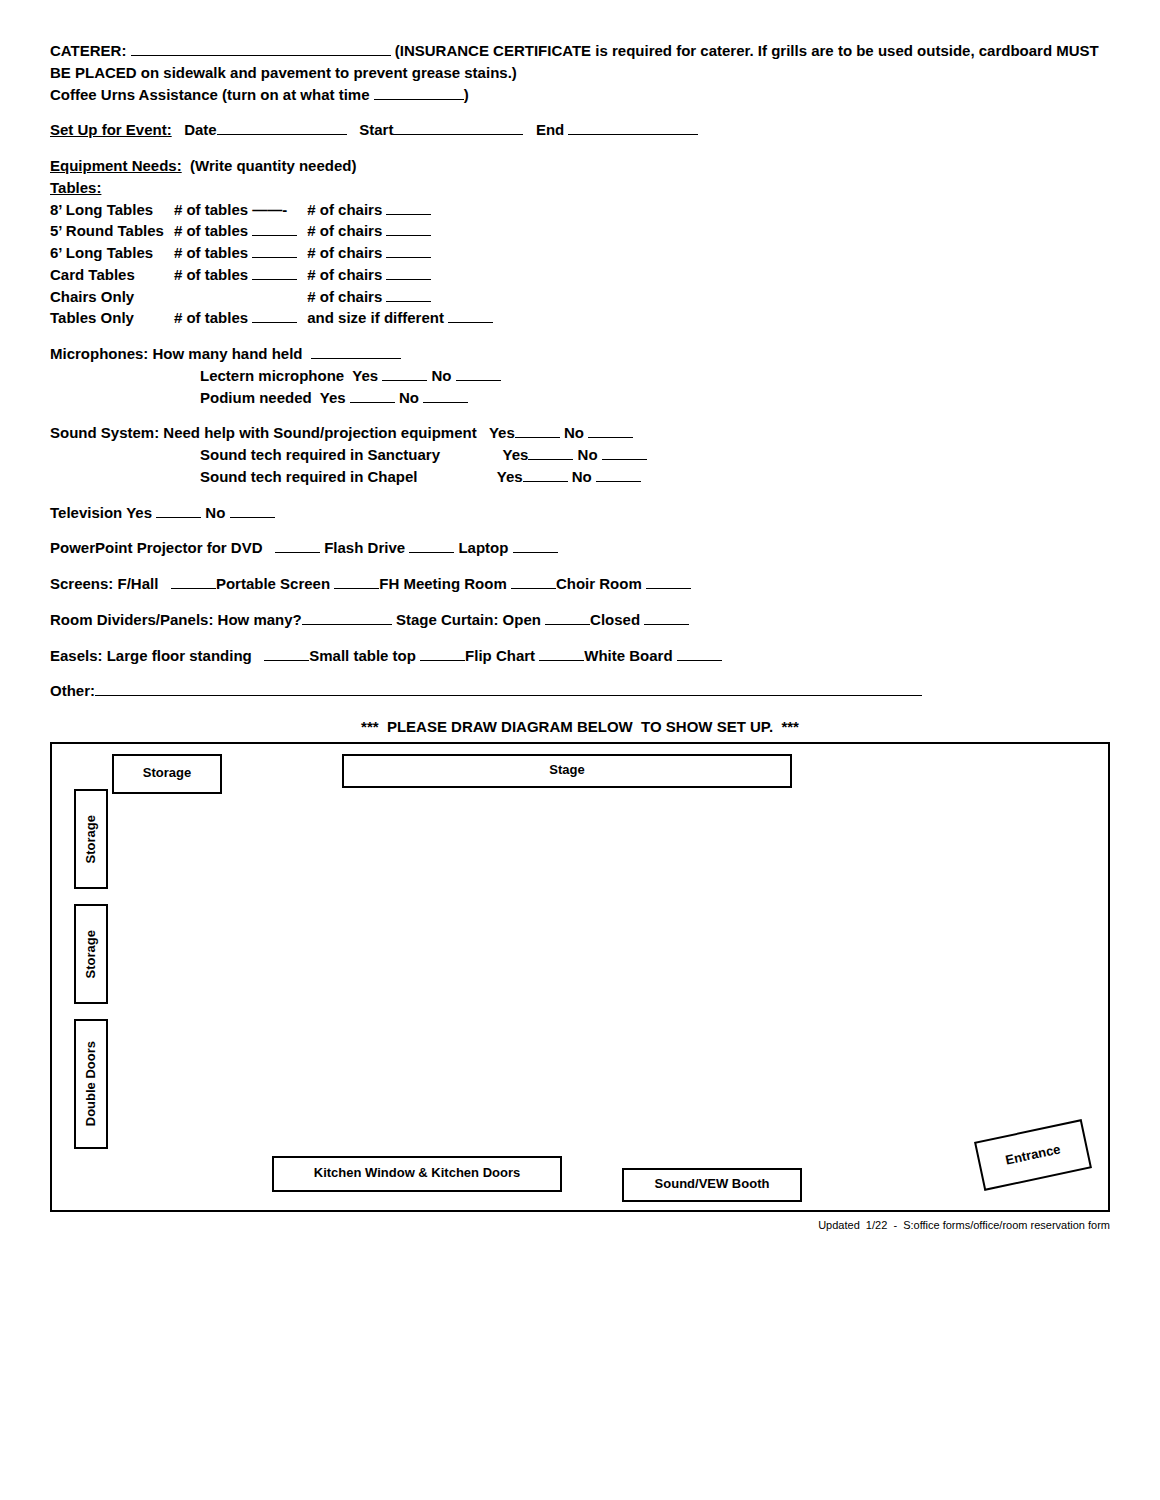CATERER: (INSURANCE CERTIFICATE is required for caterer. If grills are to be used outside, cardboard MUST BE PLACED on sidewalk and pavement to prevent grease stains.)
Coffee Urns Assistance (turn on at what time )
Set Up for Event: Date Start End
Equipment Needs: (Write quantity needed)
Tables:
| 8’ Long Tables | # of tables ——- | # of chairs |
| 5’ Round Tables | # of tables | # of chairs |
| 6’ Long Tables | # of tables | # of chairs |
| Card Tables | # of tables | # of chairs |
| Chairs Only | | # of chairs |
| Tables Only | # of tables | and size if different |
Microphones: How many hand held
Lectern microphone Yes No
Podium needed Yes No
Sound System: Need help with Sound/projection equipment Yes No
Sound tech required in Sanctuary Yes No
Sound tech required in Chapel Yes No
Television Yes No
PowerPoint Projector for DVD Flash Drive Laptop
Screens: F/Hall Portable Screen FH Meeting Room Choir Room
Room Dividers/Panels: How many? Stage Curtain: Open Closed
Easels: Large floor standing Small table top Flip Chart White Board
Other:
*** PLEASE DRAW DIAGRAM BELOW TO SHOW SET UP. ***
Storage
Storage
Storage
Double Doors
Stage
Kitchen Window & Kitchen Doors
Sound/VEW Booth
Entrance
Updated 1/22 - S:office forms/office/room reservation form